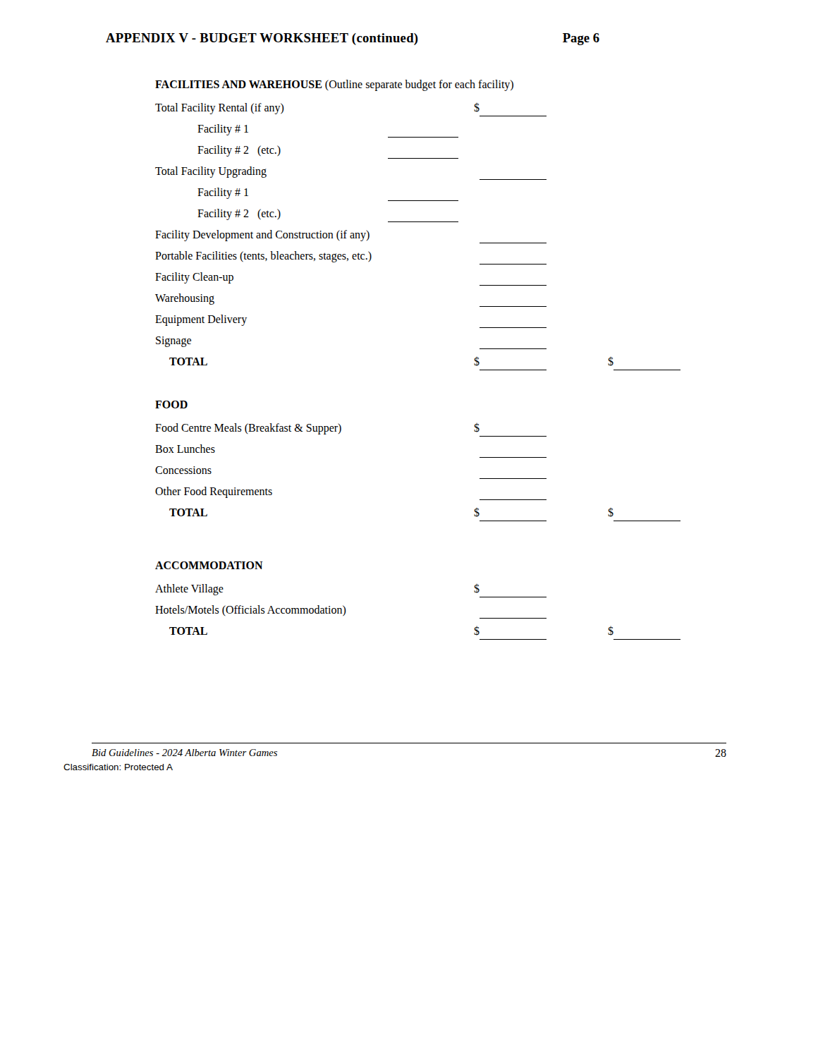APPENDIX V - BUDGET WORKSHEET (continued) Page 6
FACILITIES AND WAREHOUSE (Outline separate budget for each facility)
| Total Facility Rental (if any) | | $ | | | | |
| Facility # 1 | | | | | | |
| Facility # 2 (etc.) | | | | | | |
| Total Facility Upgrading | | | | | | |
| Facility # 1 | | | | | | |
| Facility # 2 (etc.) | | | | | | |
| Facility Development and Construction (if any) | | | | | | |
| Portable Facilities (tents, bleachers, stages, etc.) | | | | | | |
| Facility Clean-up | | | | | | |
| Warehousing | | | | | | |
| Equipment Delivery | | | | | | |
| Signage | | | | | | |
| TOTAL | | $ | | | $ | |
FOOD
| Food Centre Meals (Breakfast & Supper) | | $ | | | | |
| Box Lunches | | | | | | |
| Concessions | | | | | | |
| Other Food Requirements | | | | | | |
| TOTAL | | $ | | | $ | |
ACCOMMODATION
| Athlete Village | | $ | | | | |
| Hotels/Motels (Officials Accommodation) | | | | | | |
| TOTAL | | $ | | | $ | |
Bid Guidelines - 2024 Alberta Winter Games 28
Classification: Protected A